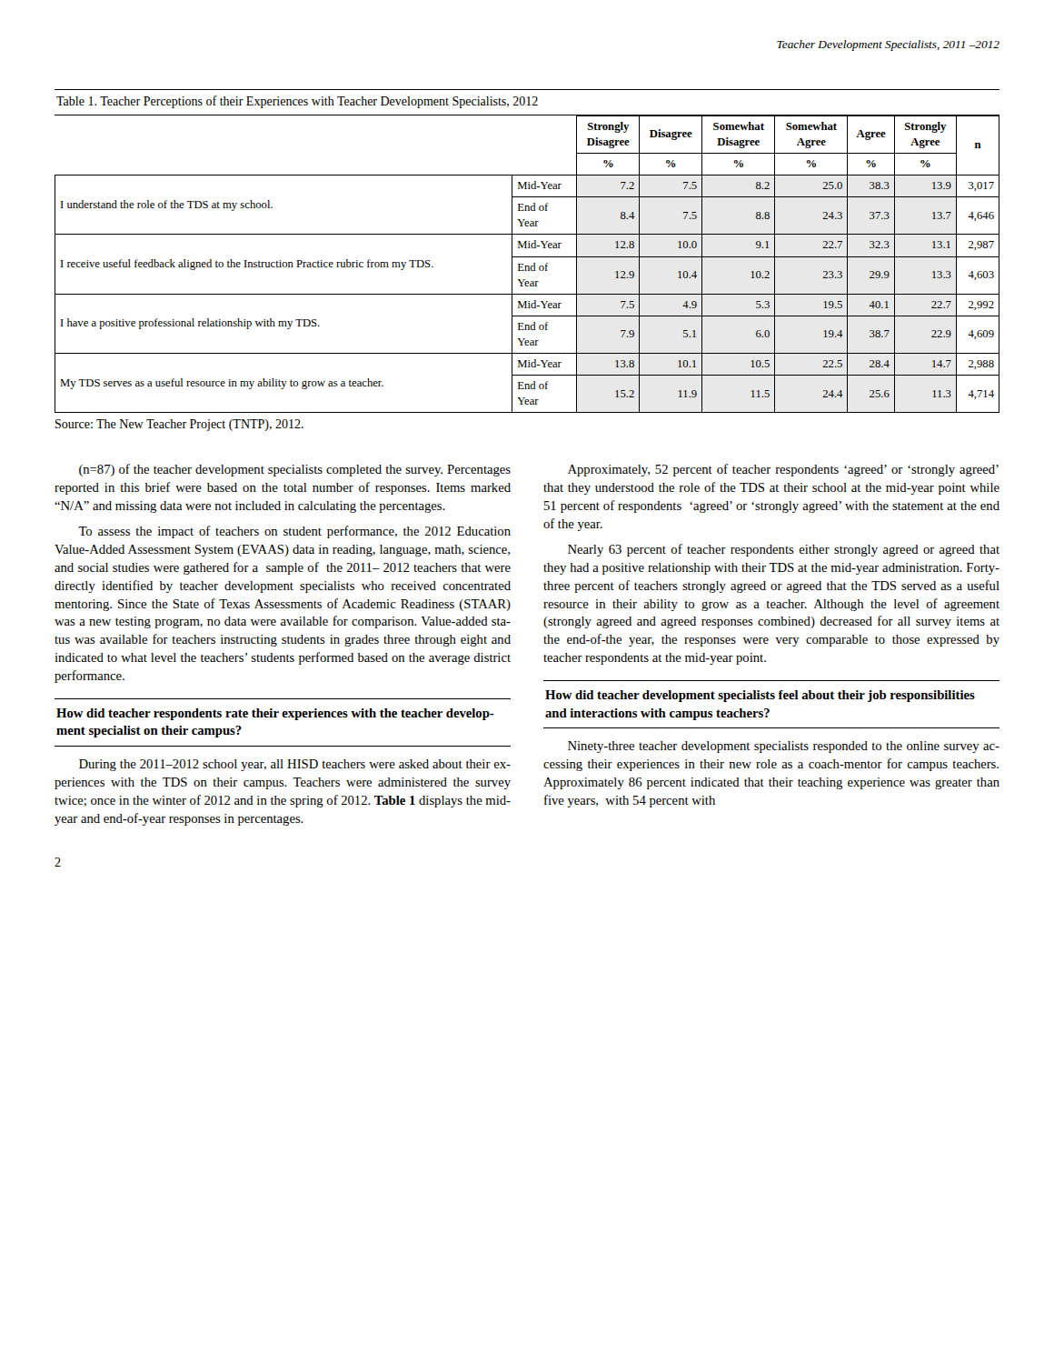Teacher Development Specialists, 2011 –2012
Table 1. Teacher Perceptions of their Experiences with Teacher Development Specialists, 2012
| | | Strongly Disagree | Disagree | Somewhat Disagree | Somewhat Agree | Agree | Strongly Agree | n |
| --- | --- | --- | --- | --- | --- | --- | --- | --- |
| % | % | % | % | % | % |
| I understand the role of the TDS at my school. | Mid-Year | 7.2 | 7.5 | 8.2 | 25.0 | 38.3 | 13.9 | 3,017 |
| End of Year | 8.4 | 7.5 | 8.8 | 24.3 | 37.3 | 13.7 | 4,646 |
| I receive useful feedback aligned to the Instruction Practice rubric from my TDS. | Mid-Year | 12.8 | 10.0 | 9.1 | 22.7 | 32.3 | 13.1 | 2,987 |
| End of Year | 12.9 | 10.4 | 10.2 | 23.3 | 29.9 | 13.3 | 4,603 |
| I have a positive professional relationship with my TDS. | Mid-Year | 7.5 | 4.9 | 5.3 | 19.5 | 40.1 | 22.7 | 2,992 |
| End of Year | 7.9 | 5.1 | 6.0 | 19.4 | 38.7 | 22.9 | 4,609 |
| My TDS serves as a useful resource in my ability to grow as a teacher. | Mid-Year | 13.8 | 10.1 | 10.5 | 22.5 | 28.4 | 14.7 | 2,988 |
| End of Year | 15.2 | 11.9 | 11.5 | 24.4 | 25.6 | 11.3 | 4,714 |
Source: The New Teacher Project (TNTP), 2012.
(n=87) of the teacher development specialists completed the survey. Percentages reported in this brief were based on the total number of responses. Items marked “N/A” and missing data were not included in calculating the percentages.
To assess the impact of teachers on student performance, the 2012 Education Value-Added Assessment System (EVAAS) data in reading, language, math, science, and social studies were gathered for a sample of the 2011– 2012 teachers that were directly identified by teacher development specialists who received concentrated mentoring. Since the State of Texas Assessments of Academic Readiness (STAAR) was a new testing program, no data were available for comparison. Value-added status was available for teachers instructing students in grades three through eight and indicated to what level the teachers’ students performed based on the average district performance.
How did teacher respondents rate their experiences with the teacher development specialist on their campus?
During the 2011–2012 school year, all HISD teachers were asked about their experiences with the TDS on their campus. Teachers were administered the survey twice; once in the winter of 2012 and in the spring of 2012. Table 1 displays the mid-year and end-of-year responses in percentages.
Approximately, 52 percent of teacher respondents ‘agreed’ or ‘strongly agreed’ that they understood the role of the TDS at their school at the mid-year point while 51 percent of respondents ‘agreed’ or ‘strongly agreed’ with the statement at the end of the year.
Nearly 63 percent of teacher respondents either strongly agreed or agreed that they had a positive relationship with their TDS at the mid-year administration. Forty-three percent of teachers strongly agreed or agreed that the TDS served as a useful resource in their ability to grow as a teacher. Although the level of agreement (strongly agreed and agreed responses combined) decreased for all survey items at the end-of-the year, the responses were very comparable to those expressed by teacher respondents at the mid-year point.
How did teacher development specialists feel about their job responsibilities and interactions with campus teachers?
Ninety-three teacher development specialists responded to the online survey accessing their experiences in their new role as a coach-mentor for campus teachers. Approximately 86 percent indicated that their teaching experience was greater than five years, with 54 percent with
2